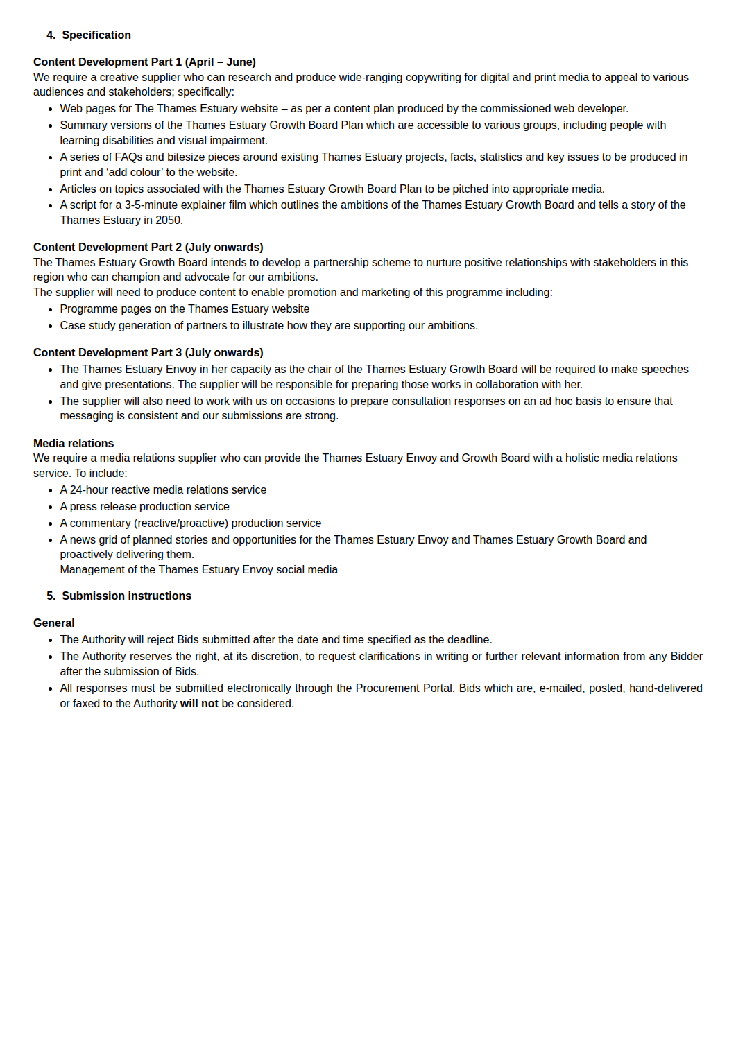4. Specification
Content Development Part 1 (April – June)
We require a creative supplier who can research and produce wide-ranging copywriting for digital and print media to appeal to various audiences and stakeholders; specifically:
Web pages for The Thames Estuary website – as per a content plan produced by the commissioned web developer.
Summary versions of the Thames Estuary Growth Board Plan which are accessible to various groups, including people with learning disabilities and visual impairment.
A series of FAQs and bitesize pieces around existing Thames Estuary projects, facts, statistics and key issues to be produced in print and ‘add colour’ to the website.
Articles on topics associated with the Thames Estuary Growth Board Plan to be pitched into appropriate media.
A script for a 3-5-minute explainer film which outlines the ambitions of the Thames Estuary Growth Board and tells a story of the Thames Estuary in 2050.
Content Development Part 2 (July onwards)
The Thames Estuary Growth Board intends to develop a partnership scheme to nurture positive relationships with stakeholders in this region who can champion and advocate for our ambitions.
The supplier will need to produce content to enable promotion and marketing of this programme including:
Programme pages on the Thames Estuary website
Case study generation of partners to illustrate how they are supporting our ambitions.
Content Development Part 3 (July onwards)
The Thames Estuary Envoy in her capacity as the chair of the Thames Estuary Growth Board will be required to make speeches and give presentations. The supplier will be responsible for preparing those works in collaboration with her.
The supplier will also need to work with us on occasions to prepare consultation responses on an ad hoc basis to ensure that messaging is consistent and our submissions are strong.
Media relations
We require a media relations supplier who can provide the Thames Estuary Envoy and Growth Board with a holistic media relations service. To include:
A 24-hour reactive media relations service
A press release production service
A commentary (reactive/proactive) production service
A news grid of planned stories and opportunities for the Thames Estuary Envoy and Thames Estuary Growth Board and proactively delivering them.
Management of the Thames Estuary Envoy social media
5. Submission instructions
General
The Authority will reject Bids submitted after the date and time specified as the deadline.
The Authority reserves the right, at its discretion, to request clarifications in writing or further relevant information from any Bidder after the submission of Bids.
All responses must be submitted electronically through the Procurement Portal. Bids which are, e-mailed, posted, hand-delivered or faxed to the Authority will not be considered.